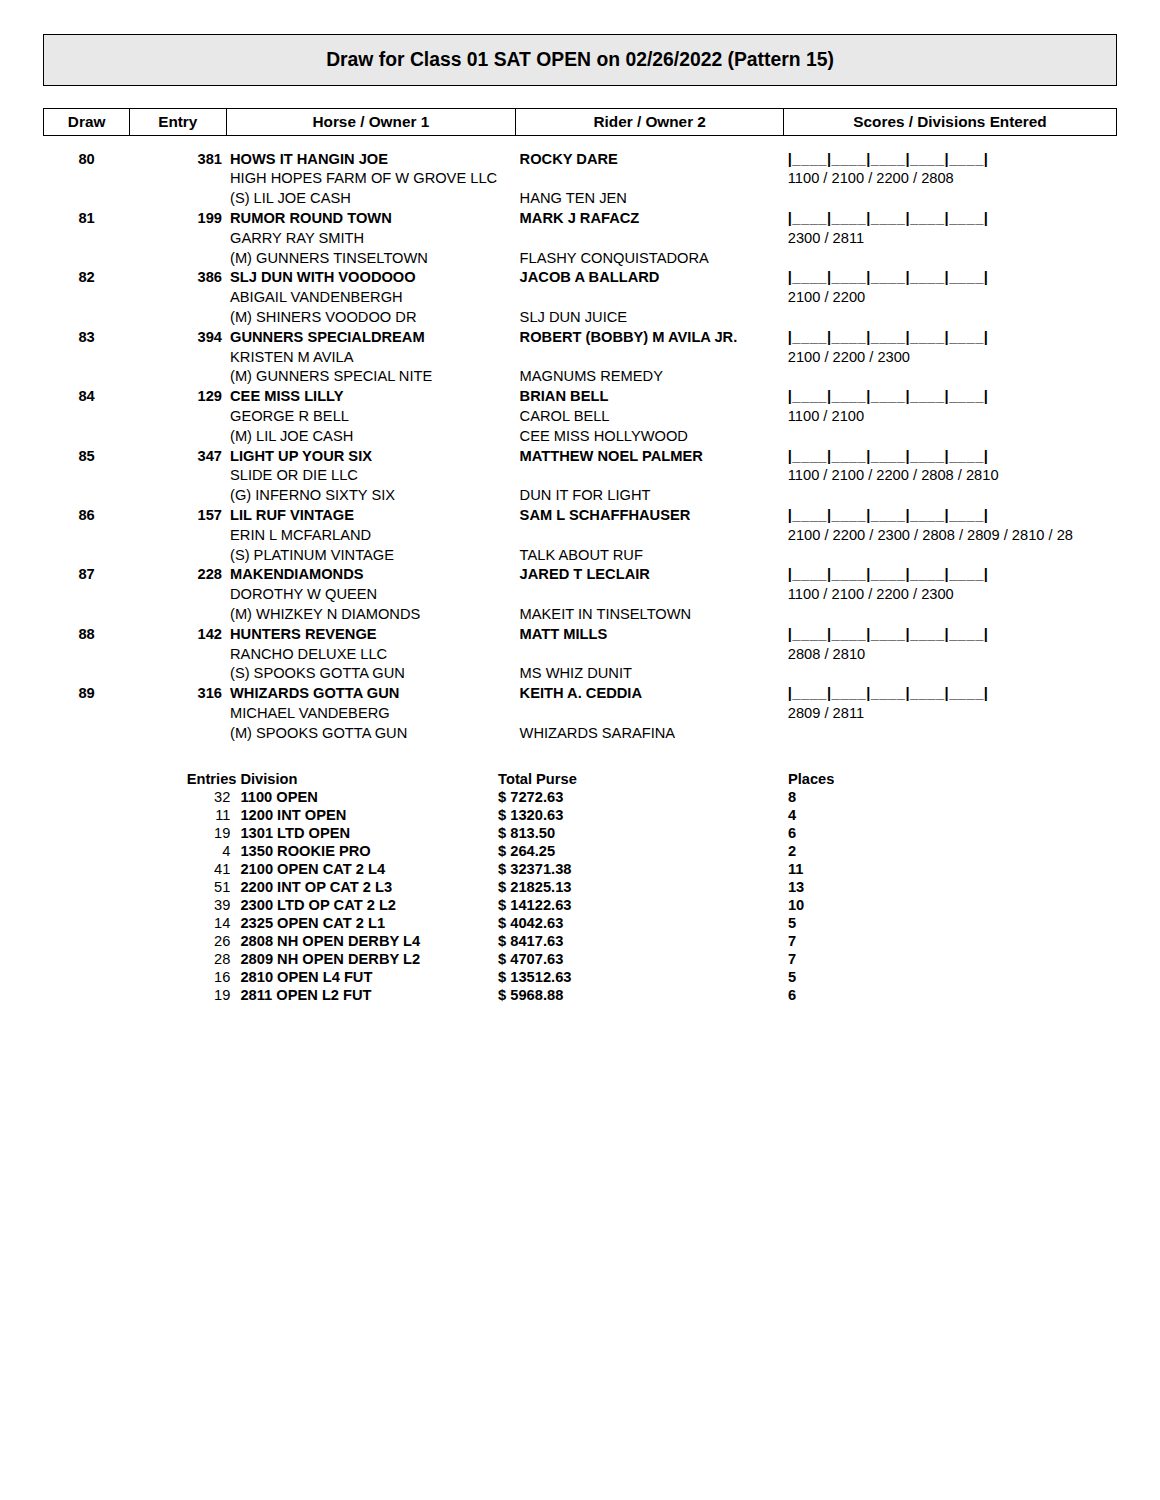Draw for Class 01 SAT OPEN on 02/26/2022 (Pattern 15)
| Draw | Entry | Horse / Owner 1 | Rider / Owner 2 | Scores / Divisions Entered |
| --- | --- | --- | --- | --- |
| 80 | 381 | HOWS IT HANGIN JOE | ROCKY DARE | /____/____/____/____/____/ |
| | | HIGH HOPES FARM OF W GROVE LLC | | 1100 / 2100 / 2200 / 2808 |
| | | (S) LIL JOE CASH | HANG TEN JEN | |
| 81 | 199 | RUMOR ROUND TOWN | MARK J RAFACZ | /____/____/____/____/____/ |
| | | GARRY RAY SMITH | | 2300 / 2811 |
| | | (M) GUNNERS TINSELTOWN | FLASHY CONQUISTADORA | |
| 82 | 386 | SLJ DUN WITH VOODOOO | JACOB A BALLARD | /____/____/____/____/____/ |
| | | ABIGAIL VANDENBERGH | | 2100 / 2200 |
| | | (M) SHINERS VOODOO DR | SLJ DUN JUICE | |
| 83 | 394 | GUNNERS SPECIALDREAM | ROBERT (BOBBY) M AVILA JR. | /____/____/____/____/____/ |
| | | KRISTEN M AVILA | | 2100 / 2200 / 2300 |
| | | (M) GUNNERS SPECIAL NITE | MAGNUMS REMEDY | |
| 84 | 129 | CEE MISS LILLY | BRIAN BELL | /____/____/____/____/____/ |
| | | GEORGE R BELL | CAROL BELL | 1100 / 2100 |
| | | (M) LIL JOE CASH | CEE MISS HOLLYWOOD | |
| 85 | 347 | LIGHT UP YOUR SIX | MATTHEW NOEL PALMER | /____/____/____/____/____/ |
| | | SLIDE OR DIE LLC | | 1100 / 2100 / 2200 / 2808 / 2810 |
| | | (G) INFERNO SIXTY SIX | DUN IT FOR LIGHT | |
| 86 | 157 | LIL RUF VINTAGE | SAM L SCHAFFHAUSER | /____/____/____/____/____/ |
| | | ERIN L MCFARLAND | | 2100 / 2200 / 2300 / 2808 / 2809 / 2810 / 28 |
| | | (S) PLATINUM VINTAGE | TALK ABOUT RUF | |
| 87 | 228 | MAKENDIAMONDS | JARED T LECLAIR | /____/____/____/____/____/ |
| | | DOROTHY W QUEEN | | 1100 / 2100 / 2200 / 2300 |
| | | (M) WHIZKEY N DIAMONDS | MAKEIT IN TINSELTOWN | |
| 88 | 142 | HUNTERS REVENGE | MATT MILLS | /____/____/____/____/____/ |
| | | RANCHO DELUXE LLC | | 2808 / 2810 |
| | | (S) SPOOKS GOTTA GUN | MS WHIZ DUNIT | |
| 89 | 316 | WHIZARDS GOTTA GUN | KEITH A. CEDDIA | /____/____/____/____/____/ |
| | | MICHAEL VANDEBERG | | 2809 / 2811 |
| | | (M) SPOOKS GOTTA GUN | WHIZARDS SARAFINA | |
| | Entries | Division | Total Purse | Places |
| | 32 | 1100 OPEN | $ 7272.63 | 8 |
| | 11 | 1200 INT OPEN | $ 1320.63 | 4 |
| | 19 | 1301 LTD OPEN | $ 813.50 | 6 |
| | 4 | 1350 ROOKIE PRO | $ 264.25 | 2 |
| | 41 | 2100 OPEN CAT 2 L4 | $ 32371.38 | 11 |
| | 51 | 2200 INT OP CAT 2 L3 | $ 21825.13 | 13 |
| | 39 | 2300 LTD OP CAT 2 L2 | $ 14122.63 | 10 |
| | 14 | 2325 OPEN CAT 2 L1 | $ 4042.63 | 5 |
| | 26 | 2808 NH OPEN DERBY L4 | $ 8417.63 | 7 |
| | 28 | 2809 NH OPEN DERBY L2 | $ 4707.63 | 7 |
| | 16 | 2810 OPEN L4 FUT | $ 13512.63 | 5 |
| | 19 | 2811 OPEN L2 FUT | $ 5968.88 | 6 |